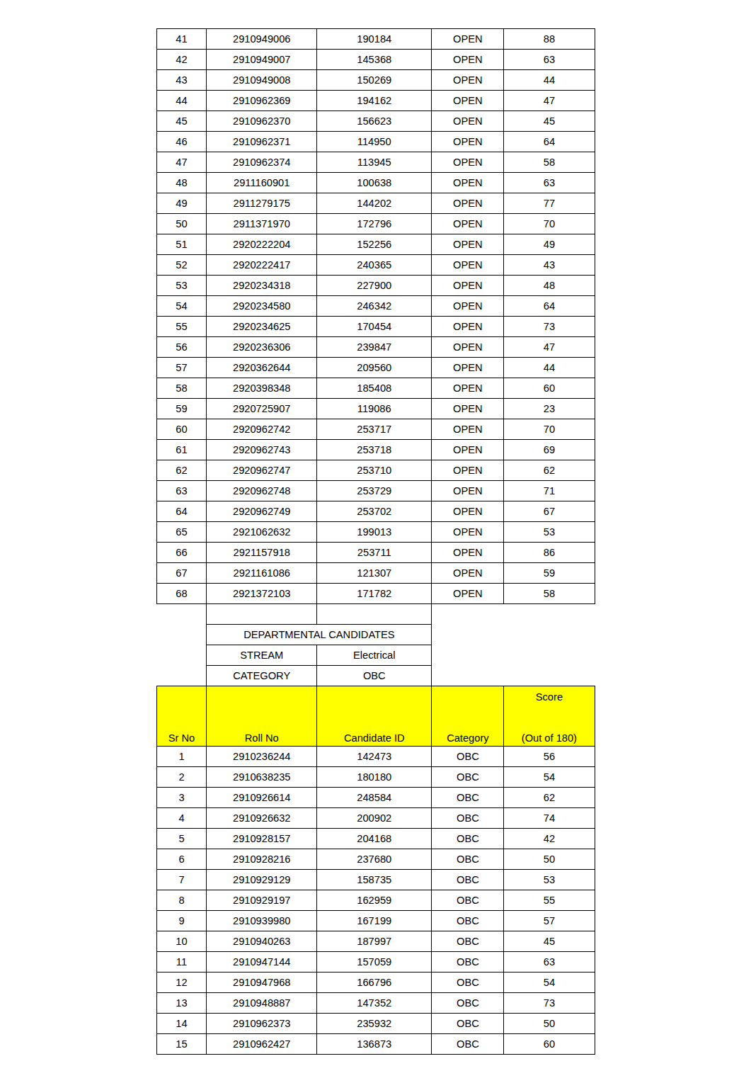| 41 | 2910949006 | 190184 | OPEN | 88 |
| 42 | 2910949007 | 145368 | OPEN | 63 |
| 43 | 2910949008 | 150269 | OPEN | 44 |
| 44 | 2910962369 | 194162 | OPEN | 47 |
| 45 | 2910962370 | 156623 | OPEN | 45 |
| 46 | 2910962371 | 114950 | OPEN | 64 |
| 47 | 2910962374 | 113945 | OPEN | 58 |
| 48 | 2911160901 | 100638 | OPEN | 63 |
| 49 | 2911279175 | 144202 | OPEN | 77 |
| 50 | 2911371970 | 172796 | OPEN | 70 |
| 51 | 2920222204 | 152256 | OPEN | 49 |
| 52 | 2920222417 | 240365 | OPEN | 43 |
| 53 | 2920234318 | 227900 | OPEN | 48 |
| 54 | 2920234580 | 246342 | OPEN | 64 |
| 55 | 2920234625 | 170454 | OPEN | 73 |
| 56 | 2920236306 | 239847 | OPEN | 47 |
| 57 | 2920362644 | 209560 | OPEN | 44 |
| 58 | 2920398348 | 185408 | OPEN | 60 |
| 59 | 2920725907 | 119086 | OPEN | 23 |
| 60 | 2920962742 | 253717 | OPEN | 70 |
| 61 | 2920962743 | 253718 | OPEN | 69 |
| 62 | 2920962747 | 253710 | OPEN | 62 |
| 63 | 2920962748 | 253729 | OPEN | 71 |
| 64 | 2920962749 | 253702 | OPEN | 67 |
| 65 | 2921062632 | 199013 | OPEN | 53 |
| 66 | 2921157918 | 253711 | OPEN | 86 |
| 67 | 2921161086 | 121307 | OPEN | 59 |
| 68 | 2921372103 | 171782 | OPEN | 58 |
| | DEPARTMENTAL CANDIDATES | | |
| | STREAM | Electrical | | |
| | CATEGORY | OBC | | |
| | | | | Score |
| Sr No | Roll No | Candidate ID | Category | (Out of 180) |
| 1 | 2910236244 | 142473 | OBC | 56 |
| 2 | 2910638235 | 180180 | OBC | 54 |
| 3 | 2910926614 | 248584 | OBC | 62 |
| 4 | 2910926632 | 200902 | OBC | 74 |
| 5 | 2910928157 | 204168 | OBC | 42 |
| 6 | 2910928216 | 237680 | OBC | 50 |
| 7 | 2910929129 | 158735 | OBC | 53 |
| 8 | 2910929197 | 162959 | OBC | 55 |
| 9 | 2910939980 | 167199 | OBC | 57 |
| 10 | 2910940263 | 187997 | OBC | 45 |
| 11 | 2910947144 | 157059 | OBC | 63 |
| 12 | 2910947968 | 166796 | OBC | 54 |
| 13 | 2910948887 | 147352 | OBC | 73 |
| 14 | 2910962373 | 235932 | OBC | 50 |
| 15 | 2910962427 | 136873 | OBC | 60 |